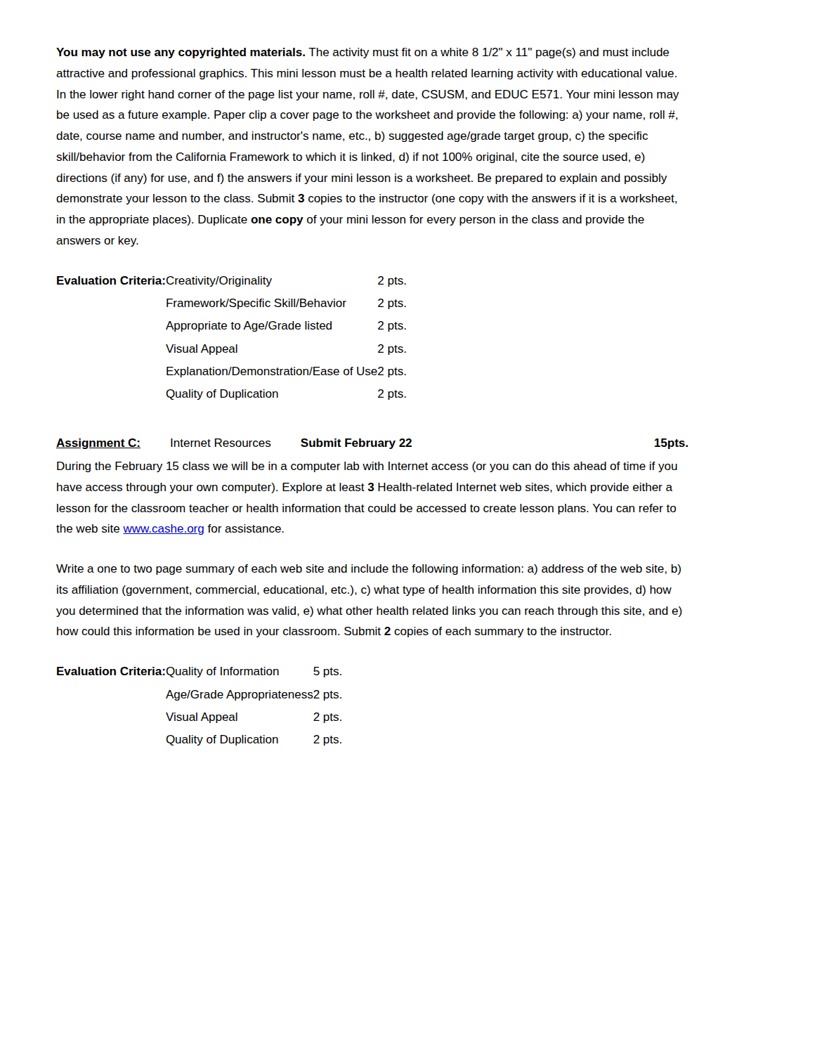You may not use any copyrighted materials. The activity must fit on a white 8 1/2" x 11" page(s) and must include attractive and professional graphics. This mini lesson must be a health related learning activity with educational value. In the lower right hand corner of the page list your name, roll #, date, CSUSM, and EDUC E571. Your mini lesson may be used as a future example. Paper clip a cover page to the worksheet and provide the following: a) your name, roll #, date, course name and number, and instructor's name, etc., b) suggested age/grade target group, c) the specific skill/behavior from the California Framework to which it is linked, d) if not 100% original, cite the source used, e) directions (if any) for use, and f) the answers if your mini lesson is a worksheet. Be prepared to explain and possibly demonstrate your lesson to the class. Submit 3 copies to the instructor (one copy with the answers if it is a worksheet, in the appropriate places). Duplicate one copy of your mini lesson for every person in the class and provide the answers or key.
| Evaluation Criteria: | Creativity/Originality | 2 pts. |
| | Framework/Specific Skill/Behavior | 2 pts. |
| | Appropriate to Age/Grade listed | 2 pts. |
| | Visual Appeal | 2 pts. |
| | Explanation/Demonstration/Ease of Use | 2 pts. |
| | Quality of Duplication | 2 pts. |
Assignment C: Internet Resources Submit February 22 15pts.
During the February 15 class we will be in a computer lab with Internet access (or you can do this ahead of time if you have access through your own computer). Explore at least 3 Health-related Internet web sites, which provide either a lesson for the classroom teacher or health information that could be accessed to create lesson plans. You can refer to the web site www.cashe.org for assistance.
Write a one to two page summary of each web site and include the following information: a) address of the web site, b) its affiliation (government, commercial, educational, etc.), c) what type of health information this site provides, d) how you determined that the information was valid, e) what other health related links you can reach through this site, and e) how could this information be used in your classroom. Submit 2 copies of each summary to the instructor.
| Evaluation Criteria: | Quality of Information | 5 pts. |
| | Age/Grade Appropriateness | 2 pts. |
| | Visual Appeal | 2 pts. |
| | Quality of Duplication | 2 pts. |